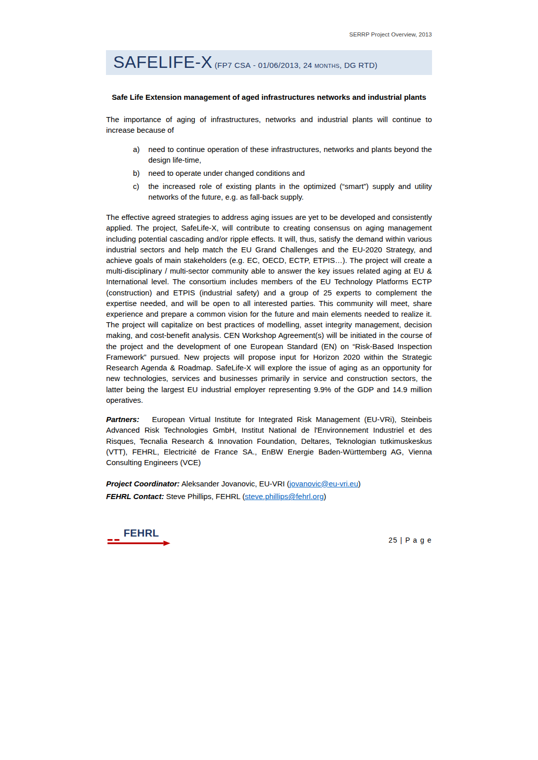SERRP Project Overview, 2013
SAFELIFE-X
(FP7 CSA - 01/06/2013, 24 Months, DG RTD)
Safe Life Extension management of aged infrastructures networks and industrial plants
The importance of aging of infrastructures, networks and industrial plants will continue to increase because of
a) need to continue operation of these infrastructures, networks and plants beyond the design life-time,
b) need to operate under changed conditions and
c) the increased role of existing plants in the optimized (“smart”) supply and utility networks of the future, e.g. as fall-back supply.
The effective agreed strategies to address aging issues are yet to be developed and consistently applied. The project, SafeLife-X, will contribute to creating consensus on aging management including potential cascading and/or ripple effects. It will, thus, satisfy the demand within various industrial sectors and help match the EU Grand Challenges and the EU-2020 Strategy, and achieve goals of main stakeholders (e.g. EC, OECD, ECTP, ETPIS…). The project will create a multi-disciplinary / multi-sector community able to answer the key issues related aging at EU & International level. The consortium includes members of the EU Technology Platforms ECTP (construction) and ETPIS (industrial safety) and a group of 25 experts to complement the expertise needed, and will be open to all interested parties. This community will meet, share experience and prepare a common vision for the future and main elements needed to realize it. The project will capitalize on best practices of modelling, asset integrity management, decision making, and cost-benefit analysis. CEN Workshop Agreement(s) will be initiated in the course of the project and the development of one European Standard (EN) on “Risk-Based Inspection Framework” pursued. New projects will propose input for Horizon 2020 within the Strategic Research Agenda & Roadmap. SafeLife-X will explore the issue of aging as an opportunity for new technologies, services and businesses primarily in service and construction sectors, the latter being the largest EU industrial employer representing 9.9% of the GDP and 14.9 million operatives.
Partners: European Virtual Institute for Integrated Risk Management (EU-VRi), Steinbeis Advanced Risk Technologies GmbH, Institut National de l'Environnement Industriel et des Risques, Tecnalia Research & Innovation Foundation, Deltares, Teknologian tutkimuskeskus (VTT), FEHRL, Electricité de France SA., EnBW Energie Baden-Württemberg AG, Vienna Consulting Engineers (VCE)
Project Coordinator: Aleksander Jovanovic, EU-VRI (jovanovic@eu-vri.eu)
FEHRL Contact: Steve Phillips, FEHRL (steve.phillips@fehrl.org)
FEHRL
25 | P a g e